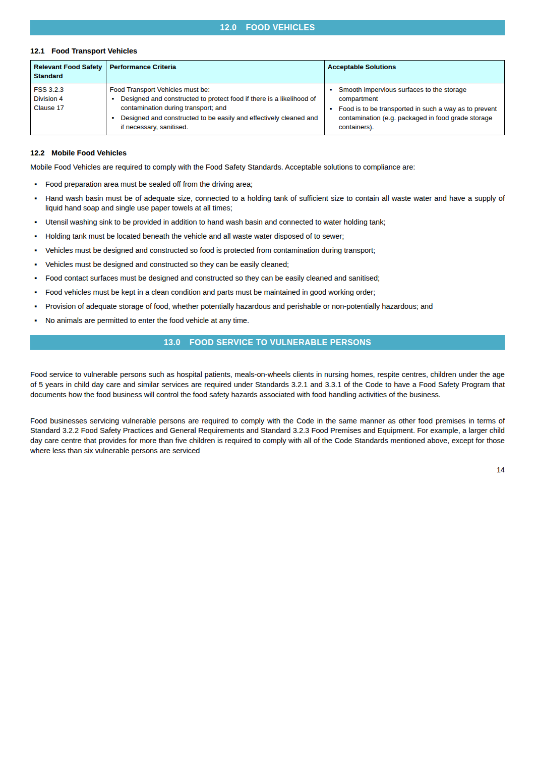12.0 FOOD VEHICLES
12.1 Food Transport Vehicles
| Relevant Food Safety Standard | Performance Criteria | Acceptable Solutions |
| --- | --- | --- |
| FSS 3.2.3 Division 4 Clause 17 | Food Transport Vehicles must be: Designed and constructed to protect food if there is a likelihood of contamination during transport; and Designed and constructed to be easily and effectively cleaned and if necessary, sanitised. | Smooth impervious surfaces to the storage compartment Food is to be transported in such a way as to prevent contamination (e.g. packaged in food grade storage containers). |
12.2 Mobile Food Vehicles
Mobile Food Vehicles are required to comply with the Food Safety Standards. Acceptable solutions to compliance are:
Food preparation area must be sealed off from the driving area;
Hand wash basin must be of adequate size, connected to a holding tank of sufficient size to contain all waste water and have a supply of liquid hand soap and single use paper towels at all times;
Utensil washing sink to be provided in addition to hand wash basin and connected to water holding tank;
Holding tank must be located beneath the vehicle and all waste water disposed of to sewer;
Vehicles must be designed and constructed so food is protected from contamination during transport;
Vehicles must be designed and constructed so they can be easily cleaned;
Food contact surfaces must be designed and constructed so they can be easily cleaned and sanitised;
Food vehicles must be kept in a clean condition and parts must be maintained in good working order;
Provision of adequate storage of food, whether potentially hazardous and perishable or non-potentially hazardous; and
No animals are permitted to enter the food vehicle at any time.
13.0 FOOD SERVICE TO VULNERABLE PERSONS
Food service to vulnerable persons such as hospital patients, meals-on-wheels clients in nursing homes, respite centres, children under the age of 5 years in child day care and similar services are required under Standards 3.2.1 and 3.3.1 of the Code to have a Food Safety Program that documents how the food business will control the food safety hazards associated with food handling activities of the business.
Food businesses servicing vulnerable persons are required to comply with the Code in the same manner as other food premises in terms of Standard 3.2.2 Food Safety Practices and General Requirements and Standard 3.2.3 Food Premises and Equipment. For example, a larger child day care centre that provides for more than five children is required to comply with all of the Code Standards mentioned above, except for those where less than six vulnerable persons are serviced
14